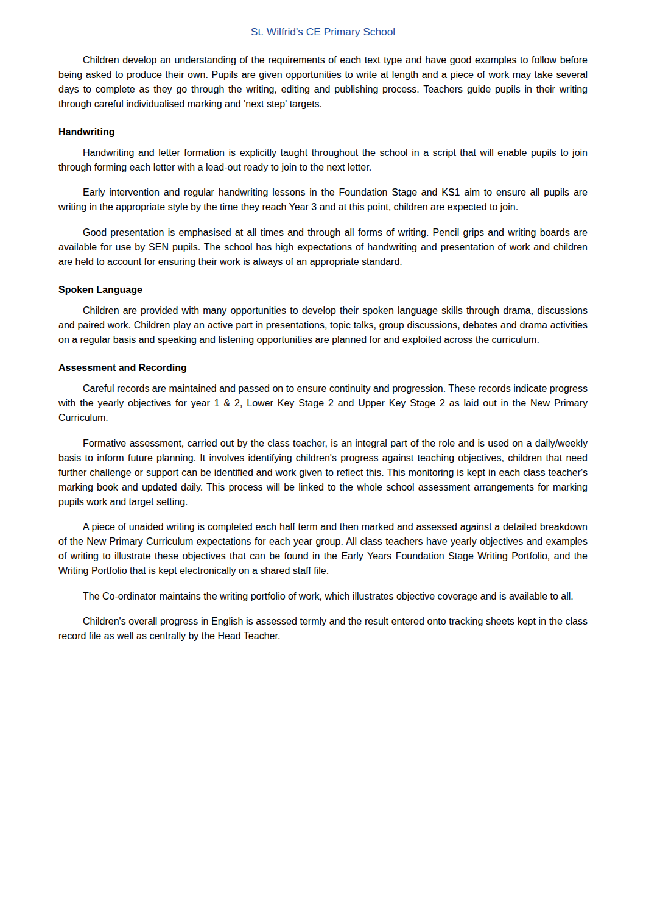St. Wilfrid's CE Primary School
Children develop an understanding of the requirements of each text type and have good examples to follow before being asked to produce their own. Pupils are given opportunities to write at length and a piece of work may take several days to complete as they go through the writing, editing and publishing process. Teachers guide pupils in their writing through careful individualised marking and 'next step' targets.
Handwriting
Handwriting and letter formation is explicitly taught throughout the school in a script that will enable pupils to join through forming each letter with a lead-out ready to join to the next letter.
Early intervention and regular handwriting lessons in the Foundation Stage and KS1 aim to ensure all pupils are writing in the appropriate style by the time they reach Year 3 and at this point, children are expected to join.
Good presentation is emphasised at all times and through all forms of writing. Pencil grips and writing boards are available for use by SEN pupils. The school has high expectations of handwriting and presentation of work and children are held to account for ensuring their work is always of an appropriate standard.
Spoken Language
Children are provided with many opportunities to develop their spoken language skills through drama, discussions and paired work. Children play an active part in presentations, topic talks, group discussions, debates and drama activities on a regular basis and speaking and listening opportunities are planned for and exploited across the curriculum.
Assessment and Recording
Careful records are maintained and passed on to ensure continuity and progression. These records indicate progress with the yearly objectives for year 1 & 2, Lower Key Stage 2 and Upper Key Stage 2 as laid out in the New Primary Curriculum.
Formative assessment, carried out by the class teacher, is an integral part of the role and is used on a daily/weekly basis to inform future planning. It involves identifying children's progress against teaching objectives, children that need further challenge or support can be identified and work given to reflect this. This monitoring is kept in each class teacher's marking book and updated daily. This process will be linked to the whole school assessment arrangements for marking pupils work and target setting.
A piece of unaided writing is completed each half term and then marked and assessed against a detailed breakdown of the New Primary Curriculum expectations for each year group. All class teachers have yearly objectives and examples of writing to illustrate these objectives that can be found in the Early Years Foundation Stage Writing Portfolio, and the Writing Portfolio that is kept electronically on a shared staff file.
The Co-ordinator maintains the writing portfolio of work, which illustrates objective coverage and is available to all.
Children's overall progress in English is assessed termly and the result entered onto tracking sheets kept in the class record file as well as centrally by the Head Teacher.